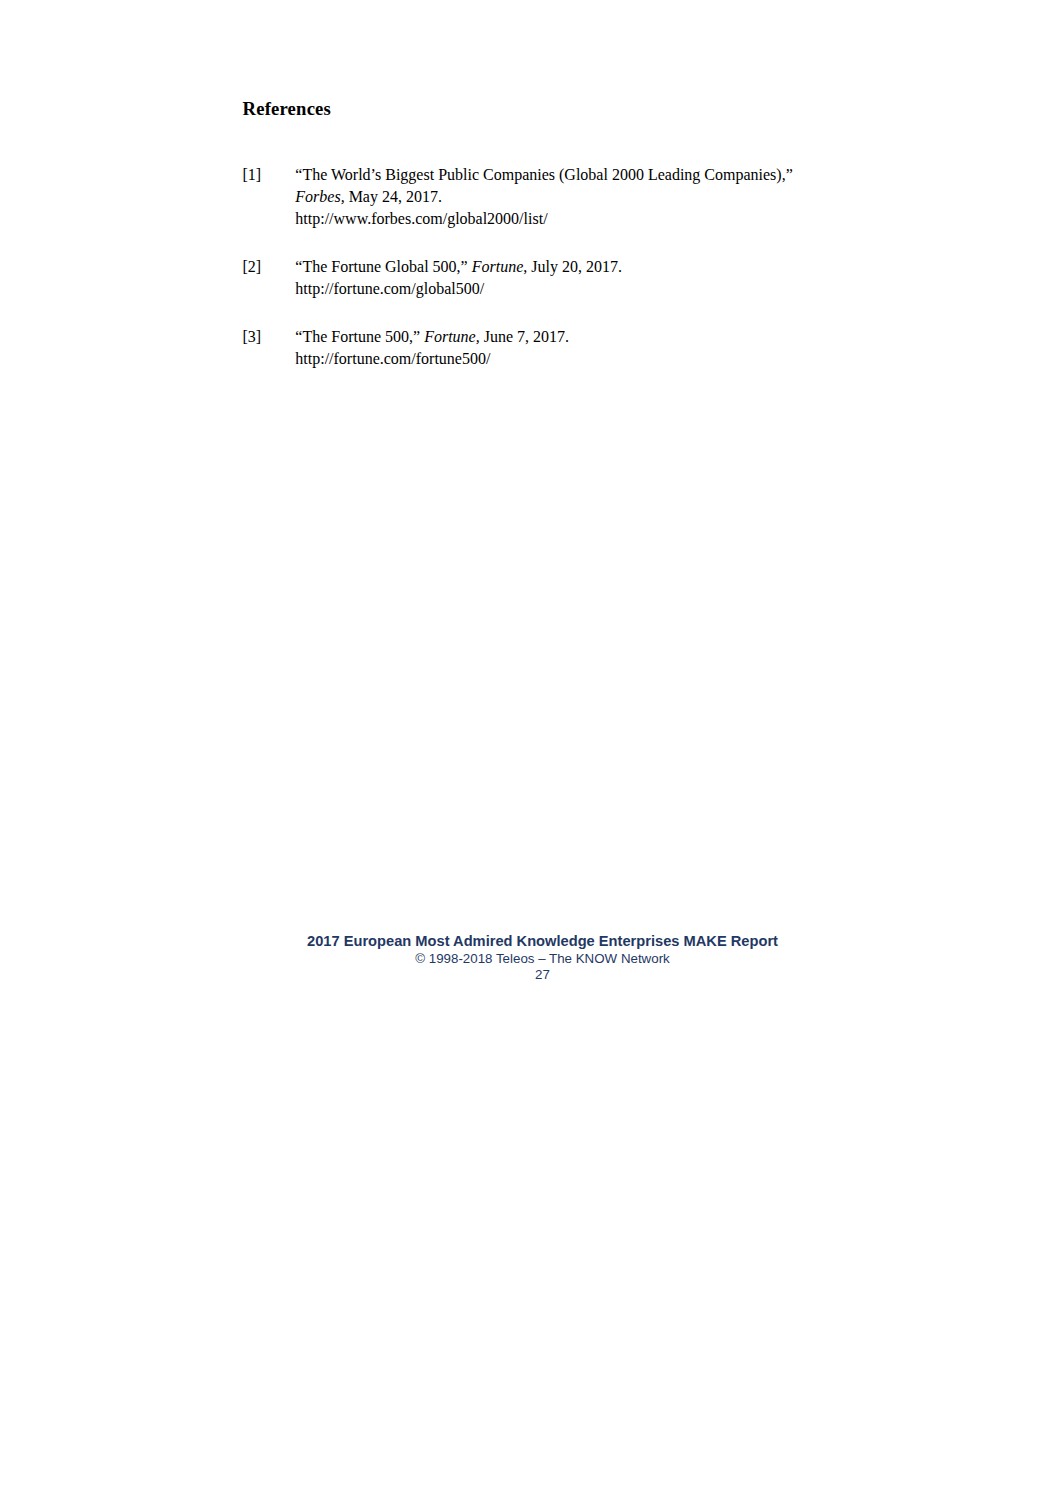References
[1] “The World’s Biggest Public Companies (Global 2000 Leading Companies),” Forbes, May 24, 2017. http://www.forbes.com/global2000/list/
[2] “The Fortune Global 500,” Fortune, July 20, 2017. http://fortune.com/global500/
[3] “The Fortune 500,” Fortune, June 7, 2017. http://fortune.com/fortune500/
2017 European Most Admired Knowledge Enterprises MAKE Report
© 1998-2018 Teleos – The KNOW Network
27